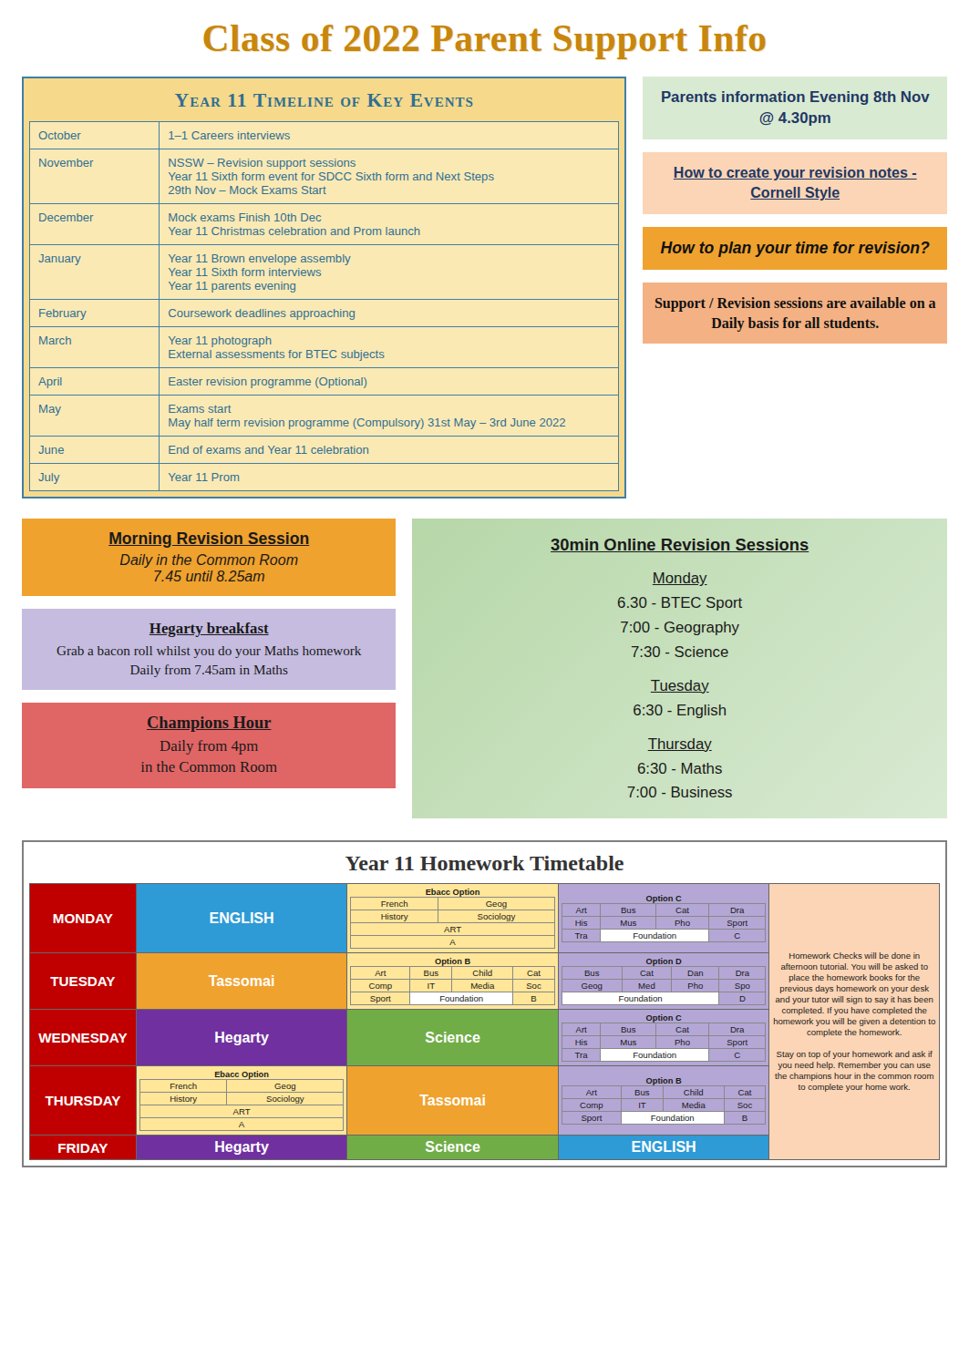Class of 2022 Parent Support Info
Year 11 Timeline of Key Events
| October | 1–1 Careers interviews |
| November | NSSW – Revision support sessions Year 11 Sixth form event for SDCC Sixth form and Next Steps 29th Nov – Mock Exams Start |
| December | Mock exams Finish 10th Dec Year 11 Christmas celebration and Prom launch |
| January | Year 11 Brown envelope assembly Year 11 Sixth form interviews Year 11 parents evening |
| February | Coursework deadlines approaching |
| March | Year 11 photograph External assessments for BTEC subjects |
| April | Easter revision programme (Optional) |
| May | Exams start May half term revision programme (Compulsory) 31st May – 3rd June 2022 |
| June | End of exams and Year 11 celebration |
| July | Year 11 Prom |
Parents information Evening 8th Nov @ 4.30pm
How to create your revision notes - Cornell Style
How to plan your time for revision?
Support / Revision sessions are available on a Daily basis for all students.
Morning Revision Session
Daily in the Common Room
7.45 until 8.25am
Hegarty breakfast
Grab a bacon roll whilst you do your Maths homework
Daily from 7.45am in Maths
Champions Hour
Daily from 4pm
in the Common Room
30min Online Revision Sessions
Monday
6.30 - BTEC Sport
7:00 - Geography
7:30 - Science
Tuesday
6:30 - English
Thursday
6:30 - Maths
7:00 - Business
Year 11 Homework Timetable
| MONDAY | ENGLISH | Ebacc Option / French / Geog / / History / Sociology / / ART / / A / | Option C / Art / Bus / Cat / Dra / / His / Mus / Pho / Sport / / Tra / Foundation / C / | Homework Checks will be done in afternoon tutorial. You will be asked to place the homework books for the previous days homework on your desk and your tutor will sign to say it has been completed. If you have completed the homework you will be given a detention to complete the homework. Stay on top of your homework and ask if you need help. Remember you can use the champions hour in the common room to complete your home work. |
| TUESDAY | Tassomai | Option B / Art / Bus / Child / Cat / / Comp / IT / Media / Soc / / Sport / Foundation / B / | Option D / Bus / Cat / Dan / Dra / / Geog / Med / Pho / Spo / / Foundation / D / |
| WEDNESDAY | Hegarty | Science | Option C / Art / Bus / Cat / Dra / / His / Mus / Pho / Sport / / Tra / Foundation / C / |
| THURSDAY | Ebacc Option / French / Geog / / History / Sociology / / ART / / A / | Tassomai | Option B / Art / Bus / Child / Cat / / Comp / IT / Media / Soc / / Sport / Foundation / B / |
| FRIDAY | Hegarty | Science | ENGLISH |